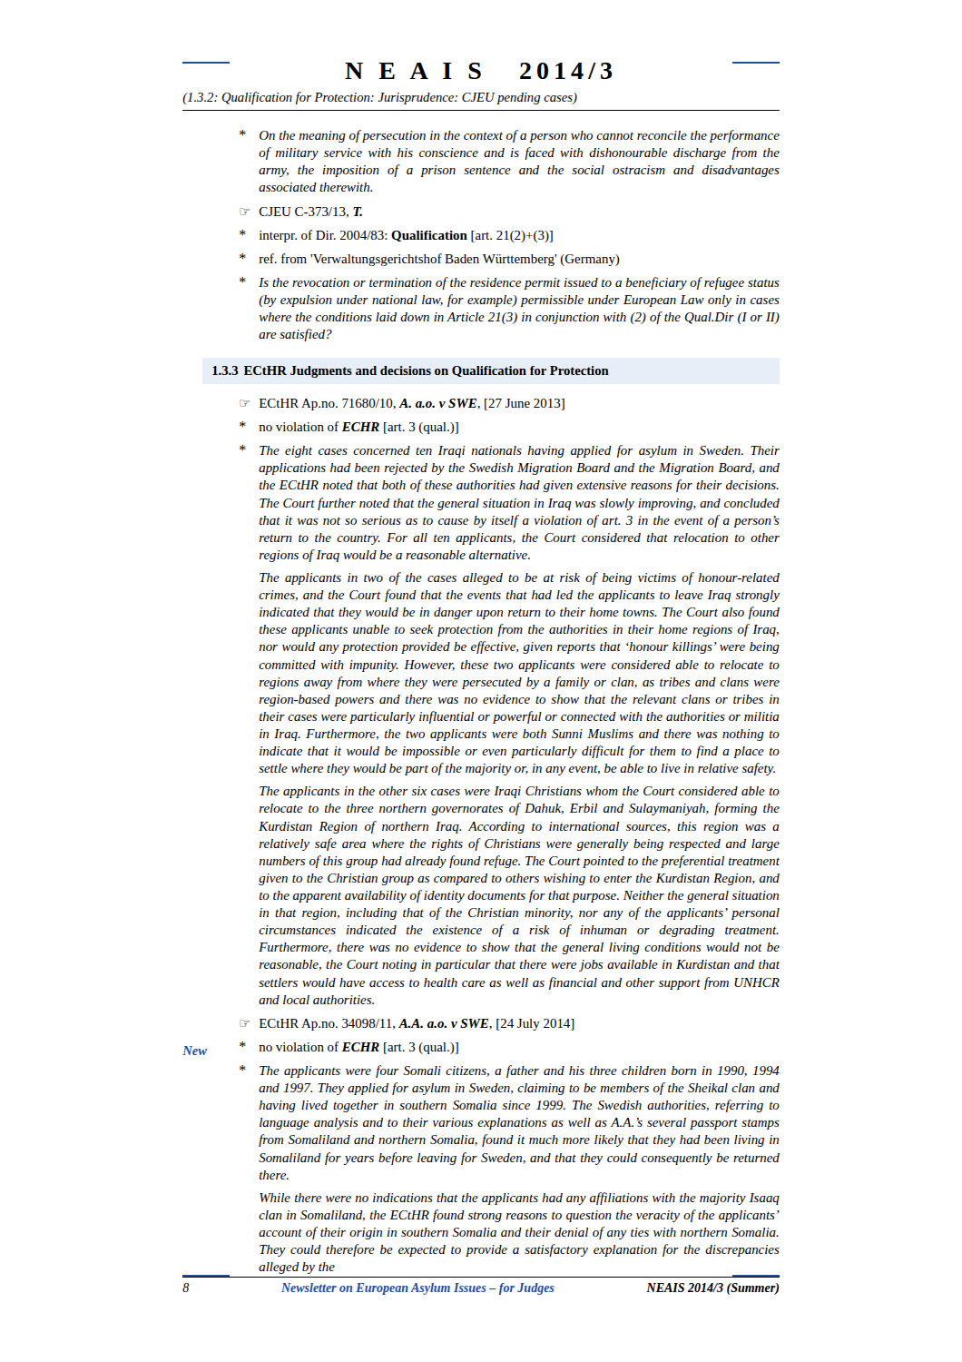N E A I S 2014/3
(1.3.2: Qualification for Protection: Jurisprudence: CJEU pending cases)
*
On the meaning of persecution in the context of a person who cannot reconcile the performance of military service with his conscience and is faced with dishonourable discharge from the army, the imposition of a prison sentence and the social ostracism and disadvantages associated therewith.
☞
CJEU C-373/13, T.
*
interpr. of Dir. 2004/83: Qualification [art. 21(2)+(3)]
*
ref. from 'Verwaltungsgerichtshof Baden Württemberg' (Germany)
*
Is the revocation or termination of the residence permit issued to a beneficiary of refugee status (by expulsion under national law, for example) permissible under European Law only in cases where the conditions laid down in Article 21(3) in conjunction with (2) of the Qual.Dir (I or II) are satisfied?
1.3.3 ECtHR Judgments and decisions on Qualification for Protection
☞
ECtHR Ap.no. 71680/10, A. a.o. v SWE, [27 June 2013]
*
no violation of ECHR [art. 3 (qual.)]
*
The eight cases concerned ten Iraqi nationals having applied for asylum in Sweden. Their applications had been rejected by the Swedish Migration Board and the Migration Board, and the ECtHR noted that both of these authorities had given extensive reasons for their decisions. The Court further noted that the general situation in Iraq was slowly improving, and concluded that it was not so serious as to cause by itself a violation of art. 3 in the event of a person’s return to the country. For all ten applicants, the Court considered that relocation to other regions of Iraq would be a reasonable alternative.
The applicants in two of the cases alleged to be at risk of being victims of honour-related crimes, and the Court found that the events that had led the applicants to leave Iraq strongly indicated that they would be in danger upon return to their home towns. The Court also found these applicants unable to seek protection from the authorities in their home regions of Iraq, nor would any protection provided be effective, given reports that ‘honour killings’ were being committed with impunity. However, these two applicants were considered able to relocate to regions away from where they were persecuted by a family or clan, as tribes and clans were region-based powers and there was no evidence to show that the relevant clans or tribes in their cases were particularly influential or powerful or connected with the authorities or militia in Iraq. Furthermore, the two applicants were both Sunni Muslims and there was nothing to indicate that it would be impossible or even particularly difficult for them to find a place to settle where they would be part of the majority or, in any event, be able to live in relative safety.
The applicants in the other six cases were Iraqi Christians whom the Court considered able to relocate to the three northern governorates of Dahuk, Erbil and Sulaymaniyah, forming the Kurdistan Region of northern Iraq. According to international sources, this region was a relatively safe area where the rights of Christians were generally being respected and large numbers of this group had already found refuge. The Court pointed to the preferential treatment given to the Christian group as compared to others wishing to enter the Kurdistan Region, and to the apparent availability of identity documents for that purpose. Neither the general situation in that region, including that of the Christian minority, nor any of the applicants’ personal circumstances indicated the existence of a risk of inhuman or degrading treatment. Furthermore, there was no evidence to show that the general living conditions would not be reasonable, the Court noting in particular that there were jobs available in Kurdistan and that settlers would have access to health care as well as financial and other support from UNHCR and local authorities.
New
☞
ECtHR Ap.no. 34098/11, A.A. a.o. v SWE, [24 July 2014]
*
no violation of ECHR [art. 3 (qual.)]
*
The applicants were four Somali citizens, a father and his three children born in 1990, 1994 and 1997. They applied for asylum in Sweden, claiming to be members of the Sheikal clan and having lived together in southern Somalia since 1999. The Swedish authorities, referring to language analysis and to their various explanations as well as A.A.’s several passport stamps from Somaliland and northern Somalia, found it much more likely that they had been living in Somaliland for years before leaving for Sweden, and that they could consequently be returned there.
While there were no indications that the applicants had any affiliations with the majority Isaaq clan in Somaliland, the ECtHR found strong reasons to question the veracity of the applicants’ account of their origin in southern Somalia and their denial of any ties with northern Somalia. They could therefore be expected to provide a satisfactory explanation for the discrepancies alleged by the
8
Newsletter on European Asylum Issues – for Judges
NEAIS 2014/3 (Summer)